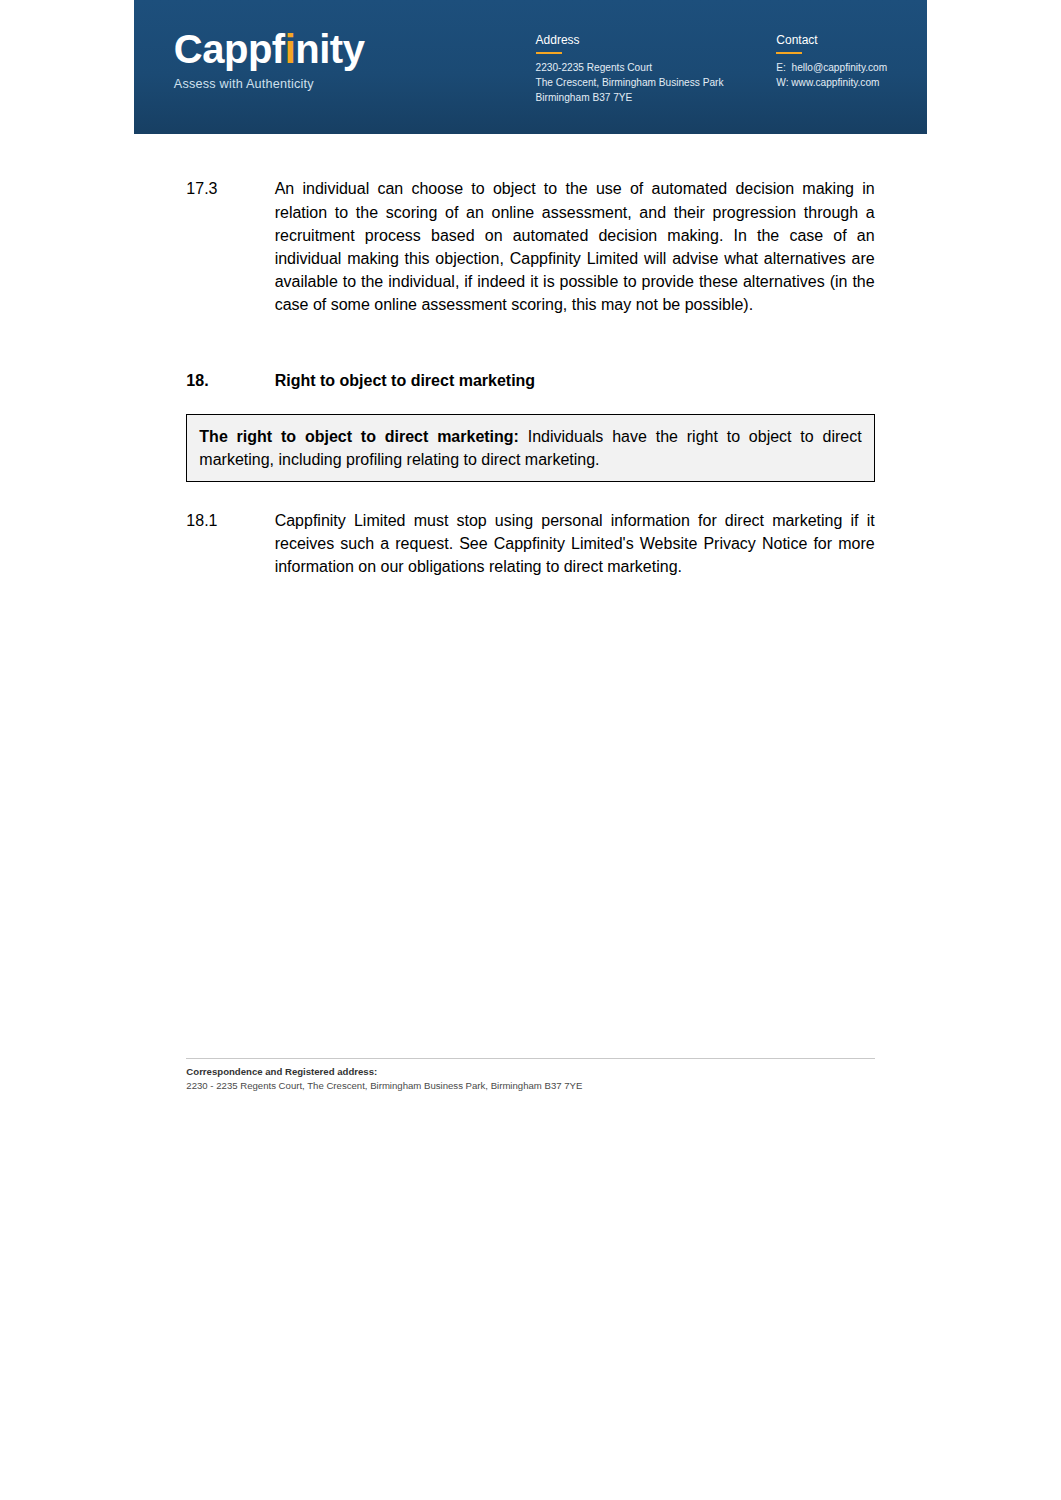Cappfinity
Assess with Authenticity
Address
2230-2235 Regents Court
The Crescent, Birmingham Business Park
Birmingham B37 7YE
Contact
E: hello@cappfinity.com
W: www.cappfinity.com
17.3
An individual can choose to object to the use of automated decision making in relation to the scoring of an online assessment, and their progression through a recruitment process based on automated decision making. In the case of an individual making this objection, Cappfinity Limited will advise what alternatives are available to the individual, if indeed it is possible to provide these alternatives (in the case of some online assessment scoring, this may not be possible).
18. Right to object to direct marketing
The right to object to direct marketing: Individuals have the right to object to direct marketing, including profiling relating to direct marketing.
18.1
Cappfinity Limited must stop using personal information for direct marketing if it receives such a request. See Cappfinity Limited's Website Privacy Notice for more information on our obligations relating to direct marketing.
Correspondence and Registered address:
2230 - 2235 Regents Court, The Crescent, Birmingham Business Park, Birmingham B37 7YE